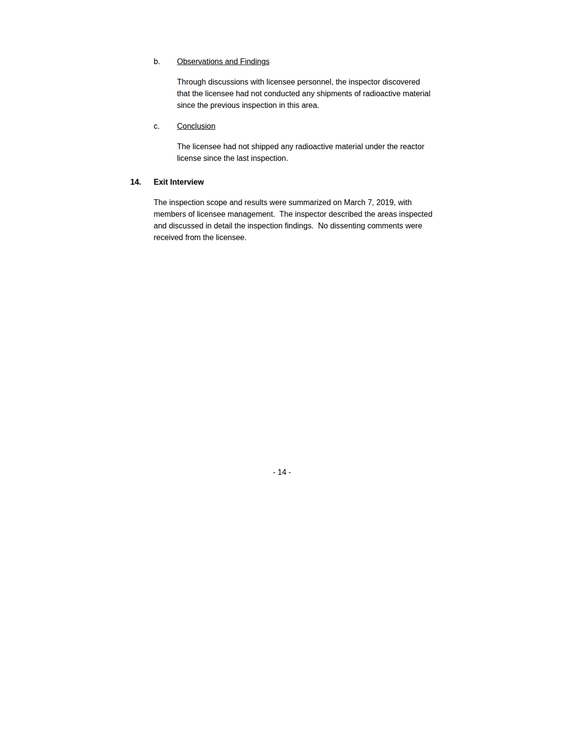b.
Observations and Findings
Through discussions with licensee personnel, the inspector discovered that the licensee had not conducted any shipments of radioactive material since the previous inspection in this area.
c.
Conclusion
The licensee had not shipped any radioactive material under the reactor license since the last inspection.
14.
Exit Interview
The inspection scope and results were summarized on March 7, 2019, with members of licensee management. The inspector described the areas inspected and discussed in detail the inspection findings. No dissenting comments were received from the licensee.
- 14 -